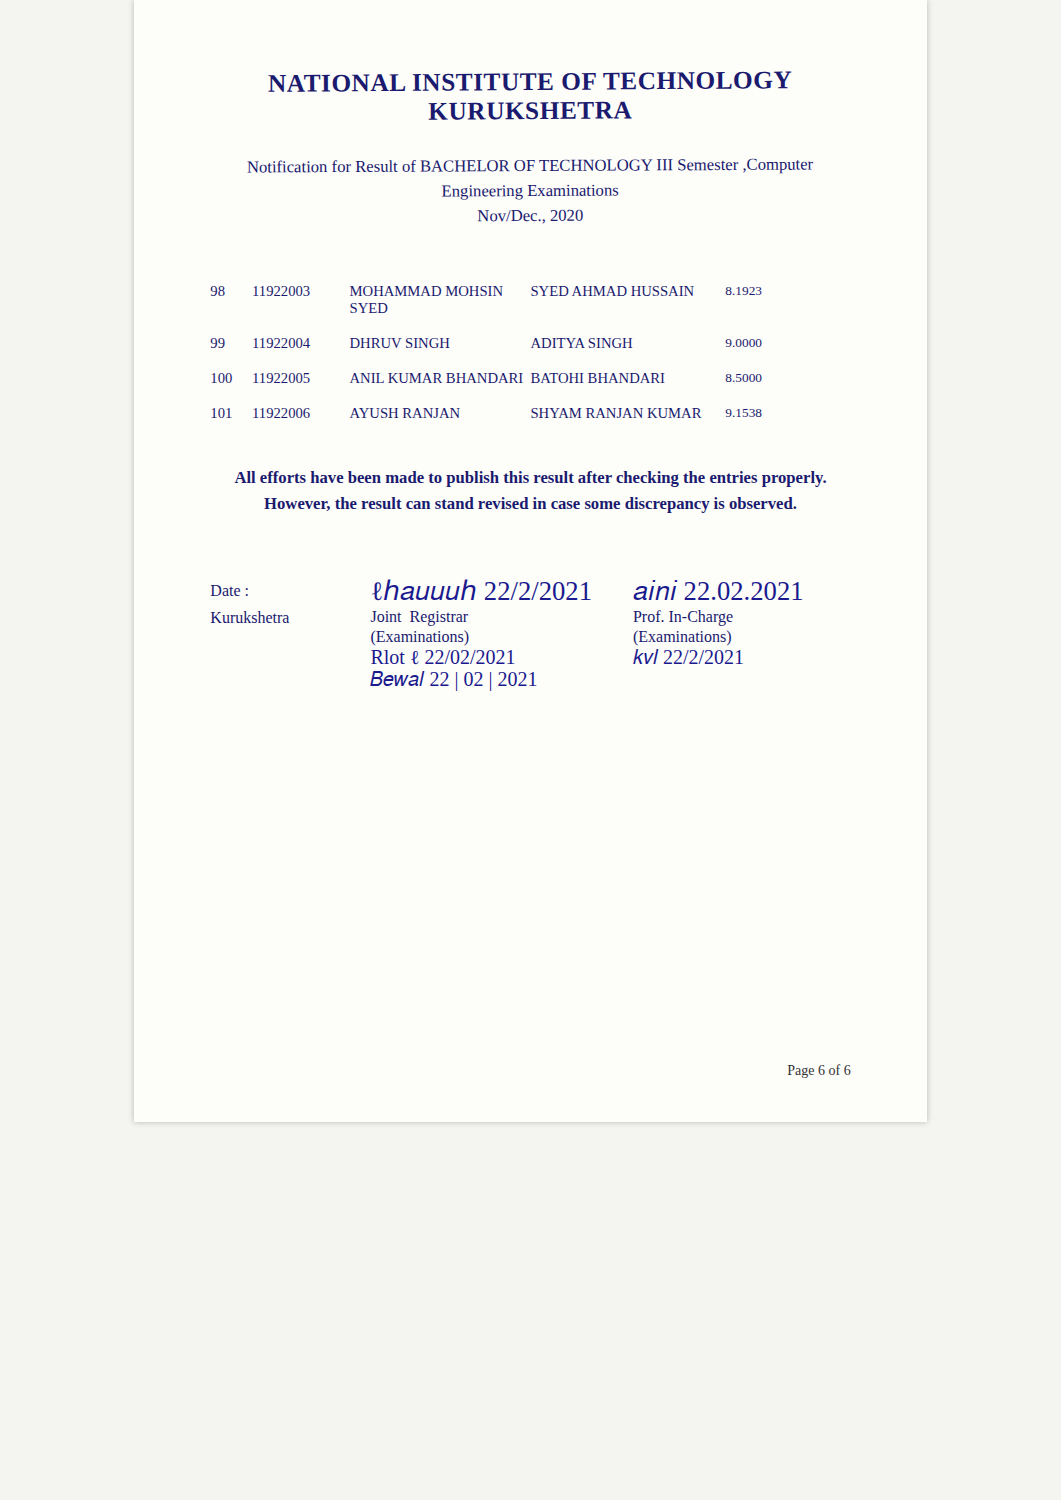NATIONAL INSTITUTE OF TECHNOLOGY KURUKSHETRA
Notification for Result of BACHELOR OF TECHNOLOGY III Semester ,Computer Engineering Examinations
Nov/Dec., 2020
| 98 | 11922003 | MOHAMMAD MOHSIN SYED | SYED AHMAD HUSSAIN | 8.1923 |
| 99 | 11922004 | DHRUV SINGH | ADITYA SINGH | 9.0000 |
| 100 | 11922005 | ANIL KUMAR BHANDARI | BATOHI BHANDARI | 8.5000 |
| 101 | 11922006 | AYUSH RANJAN | SHYAM RANJAN KUMAR | 9.1538 |
All efforts have been made to publish this result after checking the entries properly. However, the result can stand revised in case some discrepancy is observed.
Date :
Kurukshetra
ℓℎ𝑎𝑢𝑢𝑢ℎ 22/2/2021 Joint Registrar (Examinations) Rlot ℓ 22/02/2021 𝐵𝑒𝑤𝑎𝑙 22 | 02 | 2021
𝑎𝑖𝑛𝑖 22.02.2021 Prof. In-Charge (Examinations) 𝑘𝑣𝑙 22/2/2021
Page 6 of 6